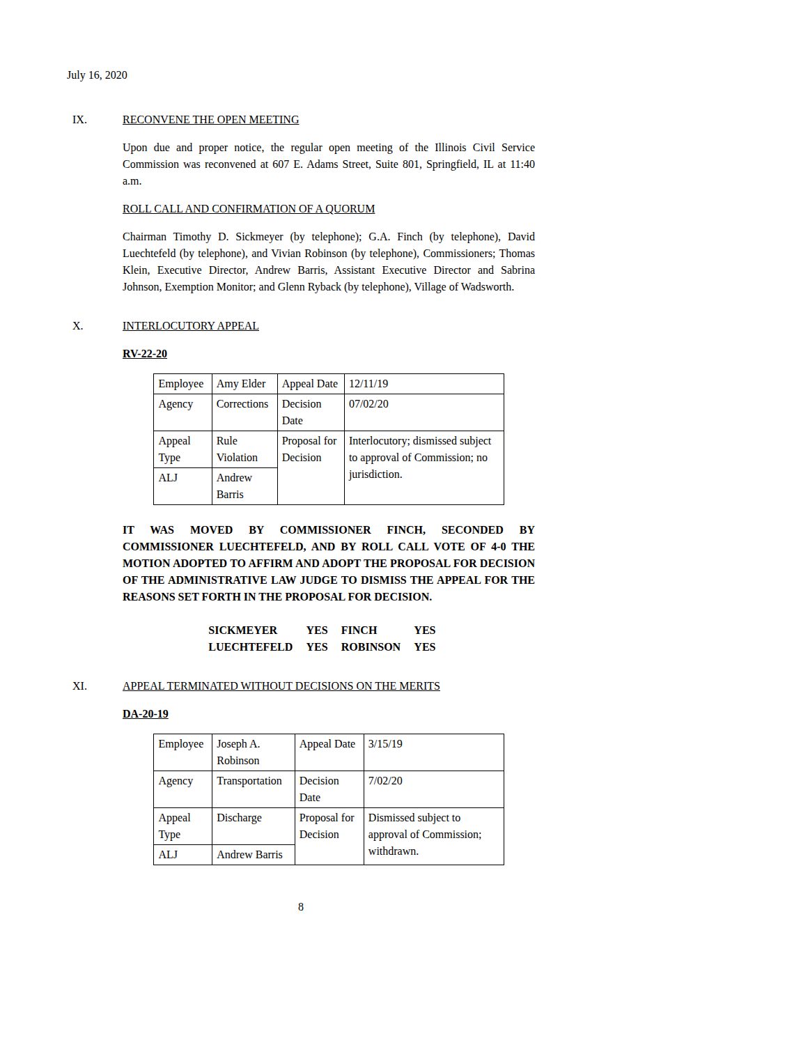July 16, 2020
IX. RECONVENE THE OPEN MEETING
Upon due and proper notice, the regular open meeting of the Illinois Civil Service Commission was reconvened at 607 E. Adams Street, Suite 801, Springfield, IL at 11:40 a.m.
ROLL CALL AND CONFIRMATION OF A QUORUM
Chairman Timothy D. Sickmeyer (by telephone); G.A. Finch (by telephone), David Luechtefeld (by telephone), and Vivian Robinson (by telephone), Commissioners; Thomas Klein, Executive Director, Andrew Barris, Assistant Executive Director and Sabrina Johnson, Exemption Monitor; and Glenn Ryback (by telephone), Village of Wadsworth.
X. INTERLOCUTORY APPEAL
RV-22-20
| Employee | Amy Elder | Appeal Date | 12/11/19 |
| Agency | Corrections | Decision Date | 07/02/20 |
| Appeal Type | Rule Violation | Proposal for Decision | Interlocutory; dismissed subject to approval of Commission; no jurisdiction. |
| ALJ | Andrew Barris |
IT WAS MOVED BY COMMISSIONER FINCH, SECONDED BY COMMISSIONER LUECHTEFELD, AND BY ROLL CALL VOTE OF 4-0 THE MOTION ADOPTED TO AFFIRM AND ADOPT THE PROPOSAL FOR DECISION OF THE ADMINISTRATIVE LAW JUDGE TO DISMISS THE APPEAL FOR THE REASONS SET FORTH IN THE PROPOSAL FOR DECISION.
| SICKMEYER | YES | FINCH | YES |
| LUECHTEFELD | YES | ROBINSON | YES |
XI. APPEAL TERMINATED WITHOUT DECISIONS ON THE MERITS
DA-20-19
| Employee | Joseph A. Robinson | Appeal Date | 3/15/19 |
| Agency | Transportation | Decision Date | 7/02/20 |
| Appeal Type | Discharge | Proposal for Decision | Dismissed subject to approval of Commission; withdrawn. |
| ALJ | Andrew Barris |
8